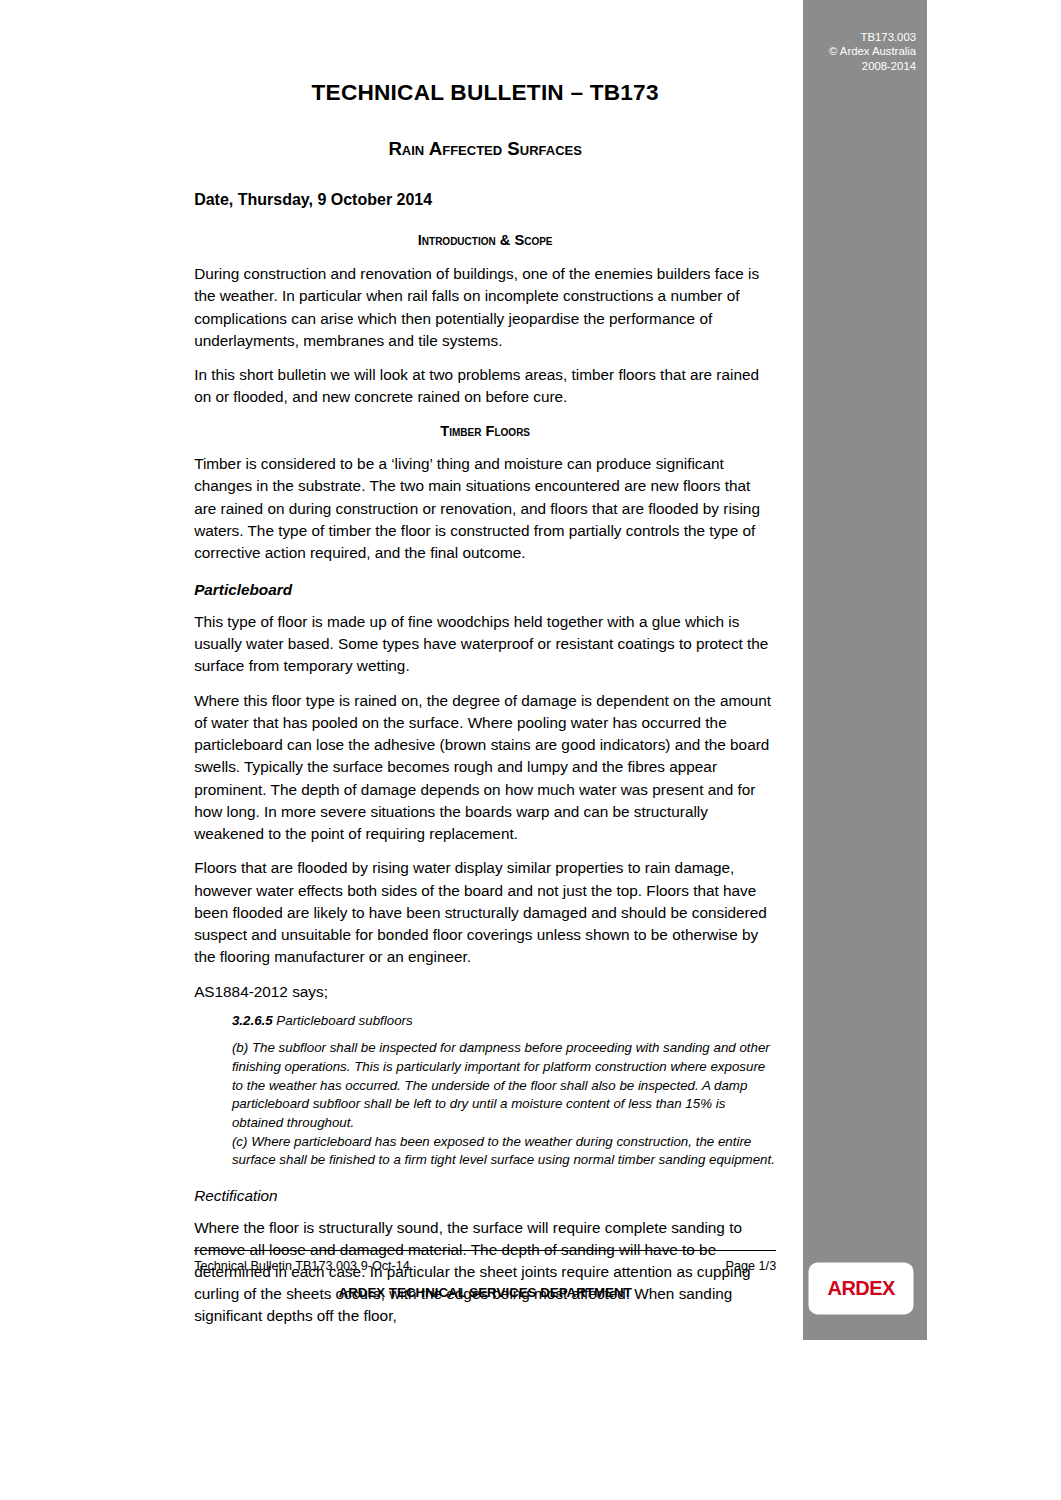TB173.003
© Ardex Australia
2008-2014
TECHNICAL BULLETIN – TB173
Rain Affected Surfaces
Date, Thursday, 9 October 2014
Introduction & Scope
During construction and renovation of buildings, one of the enemies builders face is the weather. In particular when rail falls on incomplete constructions a number of complications can arise which then potentially jeopardise the performance of underlayments, membranes and tile systems.
In this short bulletin we will look at two problems areas, timber floors that are rained on or flooded, and new concrete rained on before cure.
Timber Floors
Timber is considered to be a ‘living’ thing and moisture can produce significant changes in the substrate. The two main situations encountered are new floors that are rained on during construction or renovation, and floors that are flooded by rising waters. The type of timber the floor is constructed from partially controls the type of corrective action required, and the final outcome.
Particleboard
This type of floor is made up of fine woodchips held together with a glue which is usually water based. Some types have waterproof or resistant coatings to protect the surface from temporary wetting.
Where this floor type is rained on, the degree of damage is dependent on the amount of water that has pooled on the surface. Where pooling water has occurred the particleboard can lose the adhesive (brown stains are good indicators) and the board swells. Typically the surface becomes rough and lumpy and the fibres appear prominent. The depth of damage depends on how much water was present and for how long. In more severe situations the boards warp and can be structurally weakened to the point of requiring replacement.
Floors that are flooded by rising water display similar properties to rain damage, however water effects both sides of the board and not just the top. Floors that have been flooded are likely to have been structurally damaged and should be considered suspect and unsuitable for bonded floor coverings unless shown to be otherwise by the flooring manufacturer or an engineer.
AS1884-2012 says;
3.2.6.5 Particleboard subfloors
(b) The subfloor shall be inspected for dampness before proceeding with sanding and other finishing operations. This is particularly important for platform construction where exposure to the weather has occurred. The underside of the floor shall also be inspected. A damp particleboard subfloor shall be left to dry until a moisture content of less than 15% is obtained throughout.
(c) Where particleboard has been exposed to the weather during construction, the entire surface shall be finished to a firm tight level surface using normal timber sanding equipment.
Rectification
Where the floor is structurally sound, the surface will require complete sanding to remove all loose and damaged material. The depth of sanding will have to be determined in each case. In particular the sheet joints require attention as cupping curling of the sheets occurs, with the edges being most affected. When sanding significant depths off the floor,
Technical Bulletin TB173.003 9-Oct-14 Page 1/3
ARDEX TECHNICAL SERVICES DEPARTMENT
ARDEX